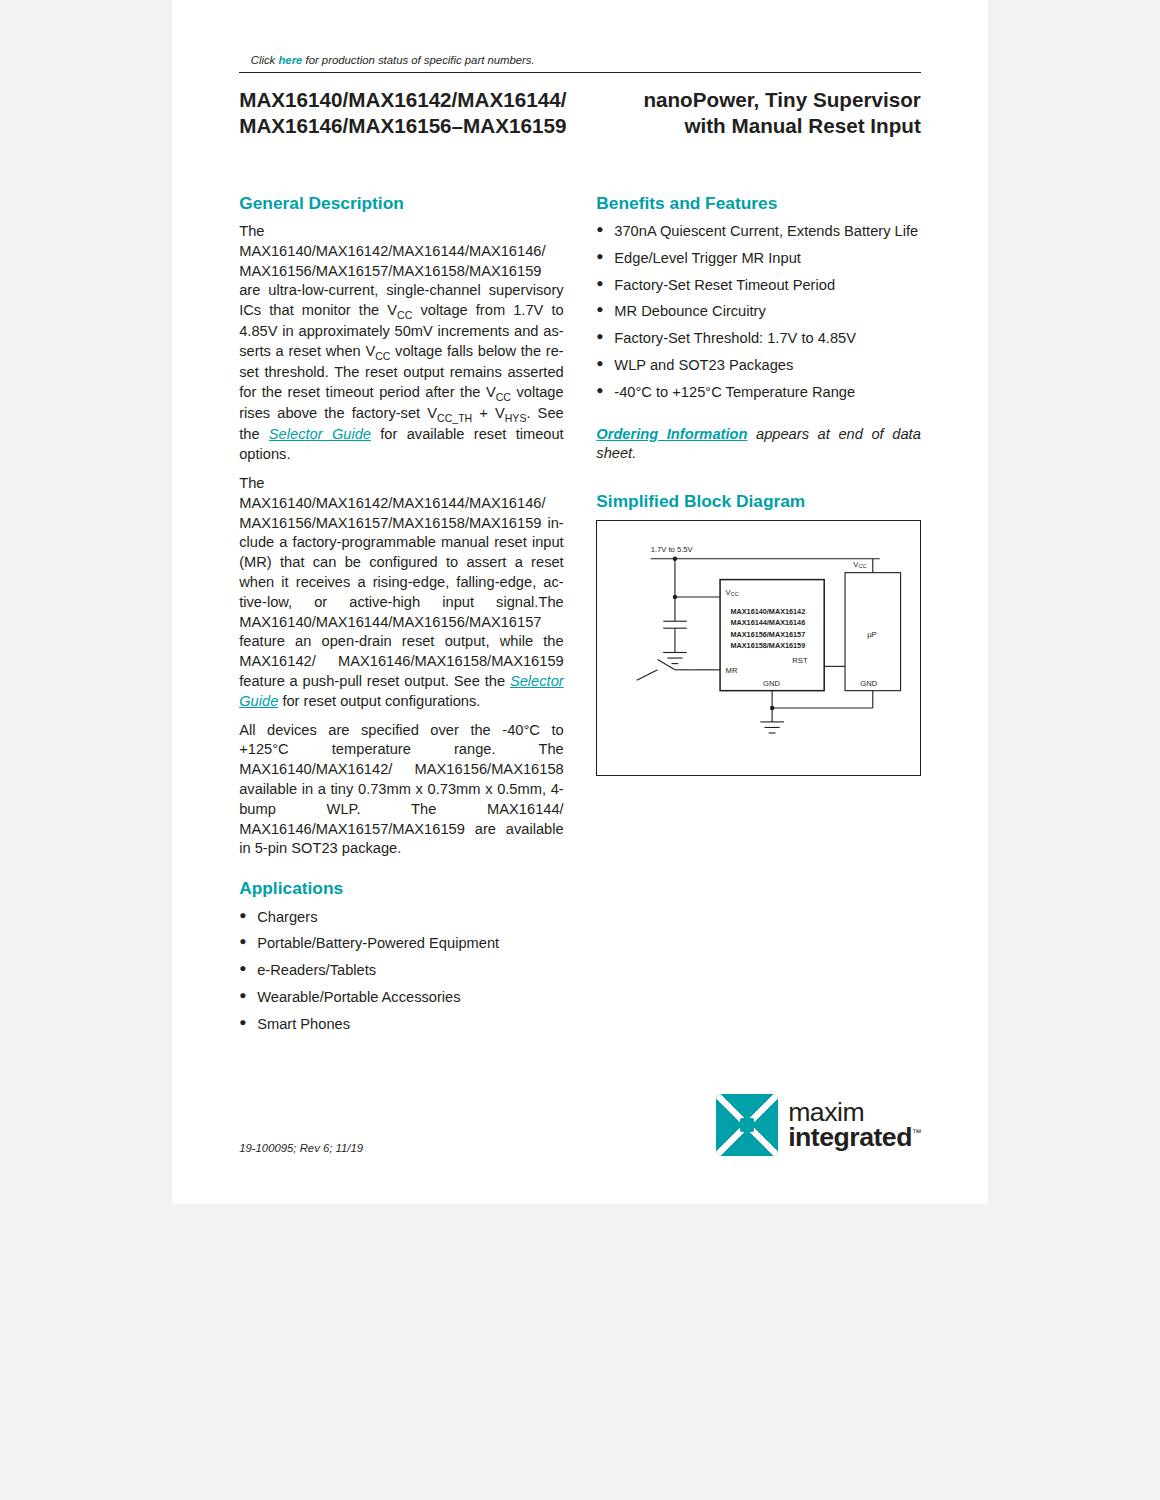Click here for production status of specific part numbers.
MAX16140/MAX16142/MAX16144/
MAX16146/MAX16156–MAX16159
nanoPower, Tiny Supervisor
with Manual Reset Input
General Description
The MAX16140/MAX16142/MAX16144/MAX16146/ MAX16156/MAX16157/MAX16158/MAX16159 are ultra-low-current, single-channel supervisory ICs that monitor the VCC voltage from 1.7V to 4.85V in approximately 50mV increments and asserts a reset when VCC voltage falls below the reset threshold. The reset output remains asserted for the reset timeout period after the VCC voltage rises above the factory-set VCC_TH + VHYS. See the Selector Guide for available reset timeout options.
The MAX16140/MAX16142/MAX16144/MAX16146/ MAX16156/MAX16157/MAX16158/MAX16159 include a factory-programmable manual reset input (MR) that can be configured to assert a reset when it receives a rising-edge, falling-edge, active-low, or active-high input signal.​The​MAX16140/MAX16144/MAX16156/MAX16157 feature an open-drain reset output, while the MAX16142/ MAX16146/MAX16158/MAX16159 feature a push-pull reset output. See the Selector Guide for reset output configurations.
All devices are specified over the -40°C to +125°C temperature range. The MAX16140/MAX16142/ MAX16156/MAX16158 available in a tiny 0.73mm x 0.73mm x 0.5mm, 4-bump WLP. The MAX16144/ MAX16146/MAX16157/MAX16159 are available in 5-pin SOT23 package.
Applications
Chargers
Portable/Battery-Powered Equipment
e-Readers/Tablets
Wearable/Portable Accessories
Smart Phones
Benefits and Features
370nA Quiescent Current, Extends Battery Life
Edge/Level Trigger MR Input
Factory-Set Reset Timeout Period
MR Debounce Circuitry
Factory-Set Threshold: 1.7V to 4.85V
WLP and SOT23 Packages
-40°C to +125°C Temperature Range
Ordering Information appears at end of data sheet.
Simplified Block Diagram
1.7V to 5.5V VCC VCC µP MR RST GND GND MAX16140/MAX16142 MAX16144/MAX16146 MAX16156/MAX16157 MAX16158/MAX16159
19-100095; Rev 6; 11/19
maxim
integrated™